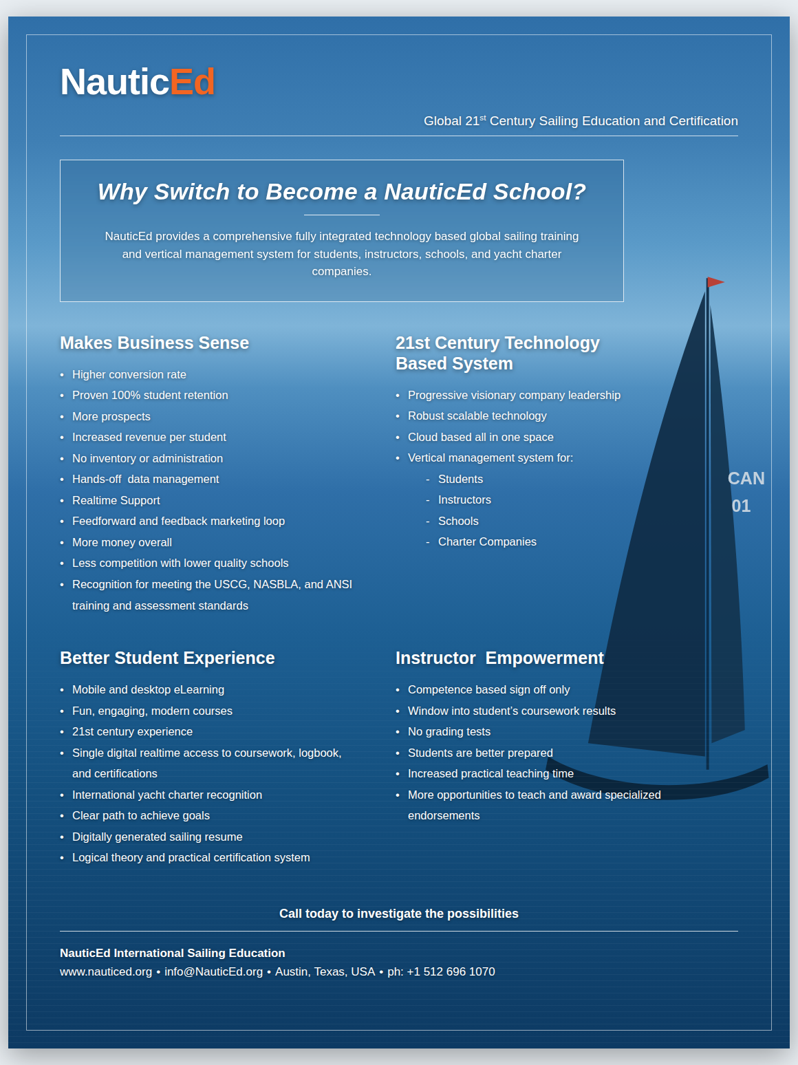CAN 01
NauticEd
Global 21st Century Sailing Education and Certification
Why Switch to Become a NauticEd School?
NauticEd provides a comprehensive fully integrated technology based global sailing training and vertical management system for students, instructors, schools, and yacht charter companies.
Makes Business Sense
Higher conversion rate
Proven 100% student retention
More prospects
Increased revenue per student
No inventory or administration
Hands-off data management
Realtime Support
Feedforward and feedback marketing loop
More money overall
Less competition with lower quality schools
Recognition for meeting the USCG, NASBLA, and ANSI training and assessment standards
21st Century Technology
Based System
Progressive visionary company leadership
Robust scalable technology
Cloud based all in one space
Vertical management system for:
Students
Instructors
Schools
Charter Companies
Better Student Experience
Mobile and desktop eLearning
Fun, engaging, modern courses
21st century experience
Single digital realtime access to coursework, logbook, and certifications
International yacht charter recognition
Clear path to achieve goals
Digitally generated sailing resume
Logical theory and practical certification system
Instructor Empowerment
Competence based sign off only
Window into student’s coursework results
No grading tests
Students are better prepared
Increased practical teaching time
More opportunities to teach and award specialized endorsements
Call today to investigate the possibilities
NauticEd International Sailing Education
www.nauticed.org•info@NauticEd.org•Austin, Texas, USA•ph: +1 512 696 1070